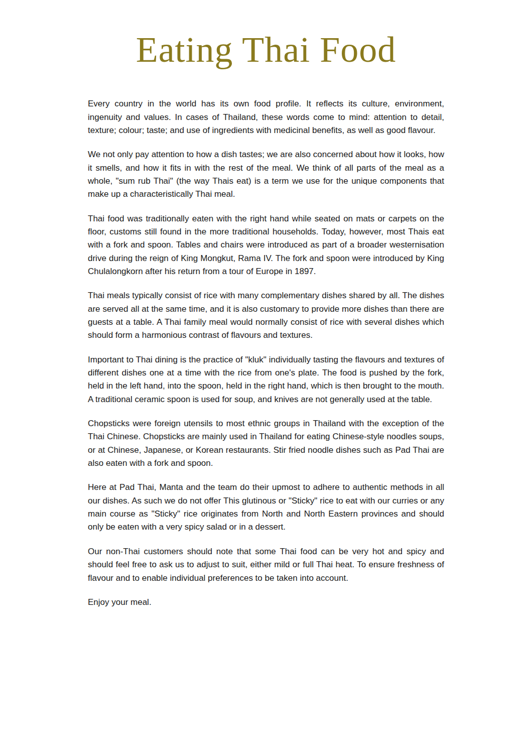Eating Thai Food
Every country in the world has its own food profile. It reflects its culture, environment, ingenuity and values. In cases of Thailand, these words come to mind: attention to detail, texture; colour; taste; and use of ingredients with medicinal benefits, as well as good flavour.
We not only pay attention to how a dish tastes; we are also concerned about how it looks, how it smells, and how it fits in with the rest of the meal. We think of all parts of the meal as a whole, "sum rub Thai" (the way Thais eat) is a term we use for the unique components that make up a characteristically Thai meal.
Thai food was traditionally eaten with the right hand while seated on mats or carpets on the floor, customs still found in the more traditional households. Today, however, most Thais eat with a fork and spoon. Tables and chairs were introduced as part of a broader westernisation drive during the reign of King Mongkut, Rama IV. The fork and spoon were introduced by King Chulalongkorn after his return from a tour of Europe in 1897.
Thai meals typically consist of rice with many complementary dishes shared by all. The dishes are served all at the same time, and it is also customary to provide more dishes than there are guests at a table. A Thai family meal would normally consist of rice with several dishes which should form a harmonious contrast of flavours and textures.
Important to Thai dining is the practice of "kluk" individually tasting the flavours and textures of different dishes one at a time with the rice from one's plate. The food is pushed by the fork, held in the left hand, into the spoon, held in the right hand, which is then brought to the mouth. A traditional ceramic spoon is used for soup, and knives are not generally used at the table.
Chopsticks were foreign utensils to most ethnic groups in Thailand with the exception of the Thai Chinese. Chopsticks are mainly used in Thailand for eating Chinese-style noodles soups, or at Chinese, Japanese, or Korean restaurants. Stir fried noodle dishes such as Pad Thai are also eaten with a fork and spoon.
Here at Pad Thai, Manta and the team do their upmost to adhere to authentic methods in all our dishes. As such we do not offer This glutinous or "Sticky" rice to eat with our curries or any main course as "Sticky" rice originates from North and North Eastern provinces and should only be eaten with a very spicy salad or in a dessert.
Our non-Thai customers should note that some Thai food can be very hot and spicy and should feel free to ask us to adjust to suit, either mild or full Thai heat. To ensure freshness of flavour and to enable individual preferences to be taken into account.
Enjoy your meal.